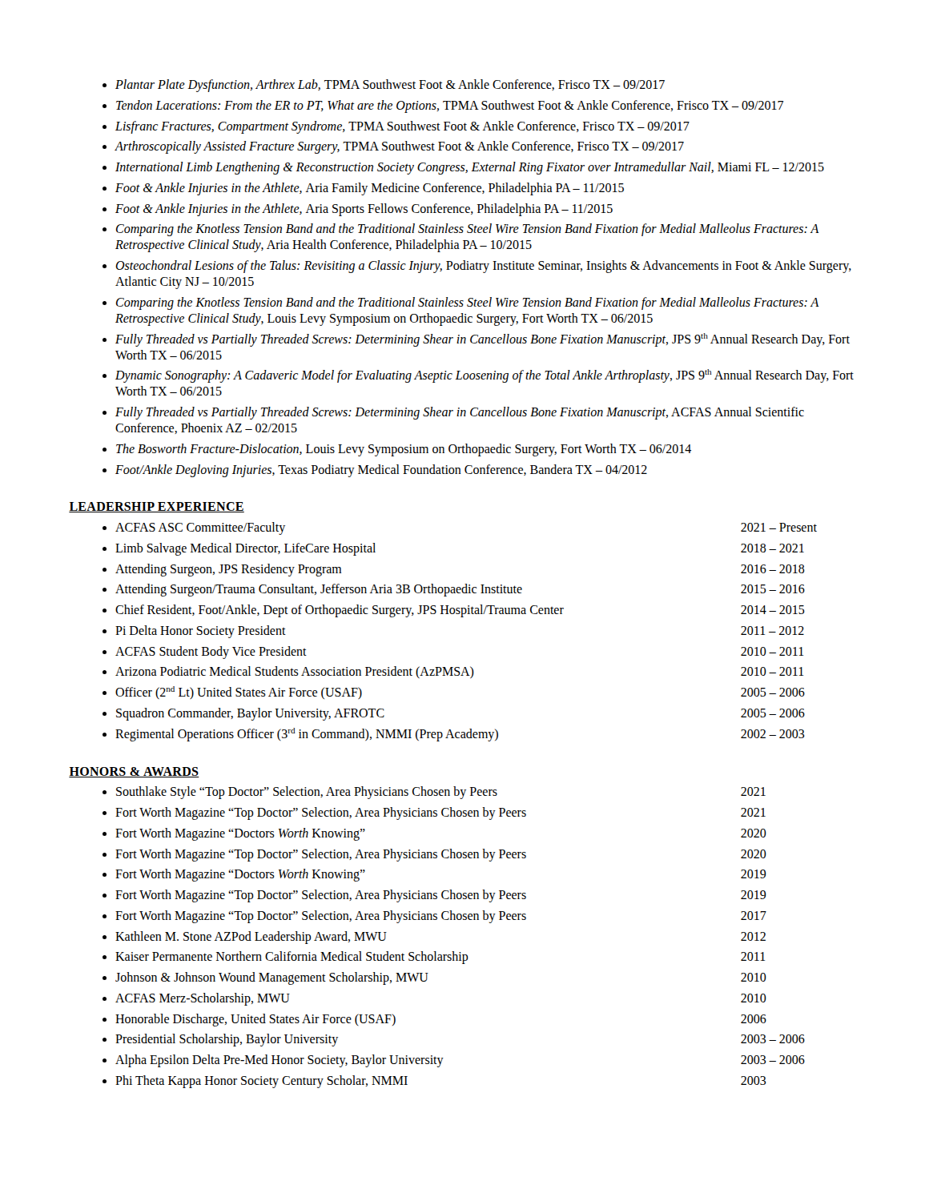Plantar Plate Dysfunction, Arthrex Lab, TPMA Southwest Foot & Ankle Conference, Frisco TX – 09/2017
Tendon Lacerations: From the ER to PT, What are the Options, TPMA Southwest Foot & Ankle Conference, Frisco TX – 09/2017
Lisfranc Fractures, Compartment Syndrome, TPMA Southwest Foot & Ankle Conference, Frisco TX – 09/2017
Arthroscopically Assisted Fracture Surgery, TPMA Southwest Foot & Ankle Conference, Frisco TX – 09/2017
International Limb Lengthening & Reconstruction Society Congress, External Ring Fixator over Intramedullar Nail, Miami FL – 12/2015
Foot & Ankle Injuries in the Athlete, Aria Family Medicine Conference, Philadelphia PA – 11/2015
Foot & Ankle Injuries in the Athlete, Aria Sports Fellows Conference, Philadelphia PA – 11/2015
Comparing the Knotless Tension Band and the Traditional Stainless Steel Wire Tension Band Fixation for Medial Malleolus Fractures: A Retrospective Clinical Study, Aria Health Conference, Philadelphia PA – 10/2015
Osteochondral Lesions of the Talus: Revisiting a Classic Injury, Podiatry Institute Seminar, Insights & Advancements in Foot & Ankle Surgery, Atlantic City NJ – 10/2015
Comparing the Knotless Tension Band and the Traditional Stainless Steel Wire Tension Band Fixation for Medial Malleolus Fractures: A Retrospective Clinical Study, Louis Levy Symposium on Orthopaedic Surgery, Fort Worth TX – 06/2015
Fully Threaded vs Partially Threaded Screws: Determining Shear in Cancellous Bone Fixation Manuscript, JPS 9th Annual Research Day, Fort Worth TX – 06/2015
Dynamic Sonography: A Cadaveric Model for Evaluating Aseptic Loosening of the Total Ankle Arthroplasty, JPS 9th Annual Research Day, Fort Worth TX – 06/2015
Fully Threaded vs Partially Threaded Screws: Determining Shear in Cancellous Bone Fixation Manuscript, ACFAS Annual Scientific Conference, Phoenix AZ – 02/2015
The Bosworth Fracture-Dislocation, Louis Levy Symposium on Orthopaedic Surgery, Fort Worth TX – 06/2014
Foot/Ankle Degloving Injuries, Texas Podiatry Medical Foundation Conference, Bandera TX – 04/2012
LEADERSHIP EXPERIENCE
ACFAS ASC Committee/Faculty 2021 – Present
Limb Salvage Medical Director, LifeCare Hospital 2018 – 2021
Attending Surgeon, JPS Residency Program 2016 – 2018
Attending Surgeon/Trauma Consultant, Jefferson Aria 3B Orthopaedic Institute 2015 – 2016
Chief Resident, Foot/Ankle, Dept of Orthopaedic Surgery, JPS Hospital/Trauma Center 2014 – 2015
Pi Delta Honor Society President 2011 – 2012
ACFAS Student Body Vice President 2010 – 2011
Arizona Podiatric Medical Students Association President (AzPMSA) 2010 – 2011
Officer (2nd Lt) United States Air Force (USAF) 2005 – 2006
Squadron Commander, Baylor University, AFROTC 2005 – 2006
Regimental Operations Officer (3rd in Command), NMMI (Prep Academy) 2002 – 2003
HONORS & AWARDS
Southlake Style “Top Doctor” Selection, Area Physicians Chosen by Peers 2021
Fort Worth Magazine “Top Doctor” Selection, Area Physicians Chosen by Peers 2021
Fort Worth Magazine “Doctors Worth Knowing”2020
Fort Worth Magazine “Top Doctor” Selection, Area Physicians Chosen by Peers 2020
Fort Worth Magazine “Doctors Worth Knowing”2019
Fort Worth Magazine “Top Doctor” Selection, Area Physicians Chosen by Peers 2019
Fort Worth Magazine “Top Doctor” Selection, Area Physicians Chosen by Peers 2017
Kathleen M. Stone AZPod Leadership Award, MWU 2012
Kaiser Permanente Northern California Medical Student Scholarship 2011
Johnson & Johnson Wound Management Scholarship, MWU 2010
ACFAS Merz-Scholarship, MWU 2010
Honorable Discharge, United States Air Force (USAF) 2006
Presidential Scholarship, Baylor University 2003 – 2006
Alpha Epsilon Delta Pre-Med Honor Society, Baylor University 2003 – 2006
Phi Theta Kappa Honor Society Century Scholar, NMMI 2003